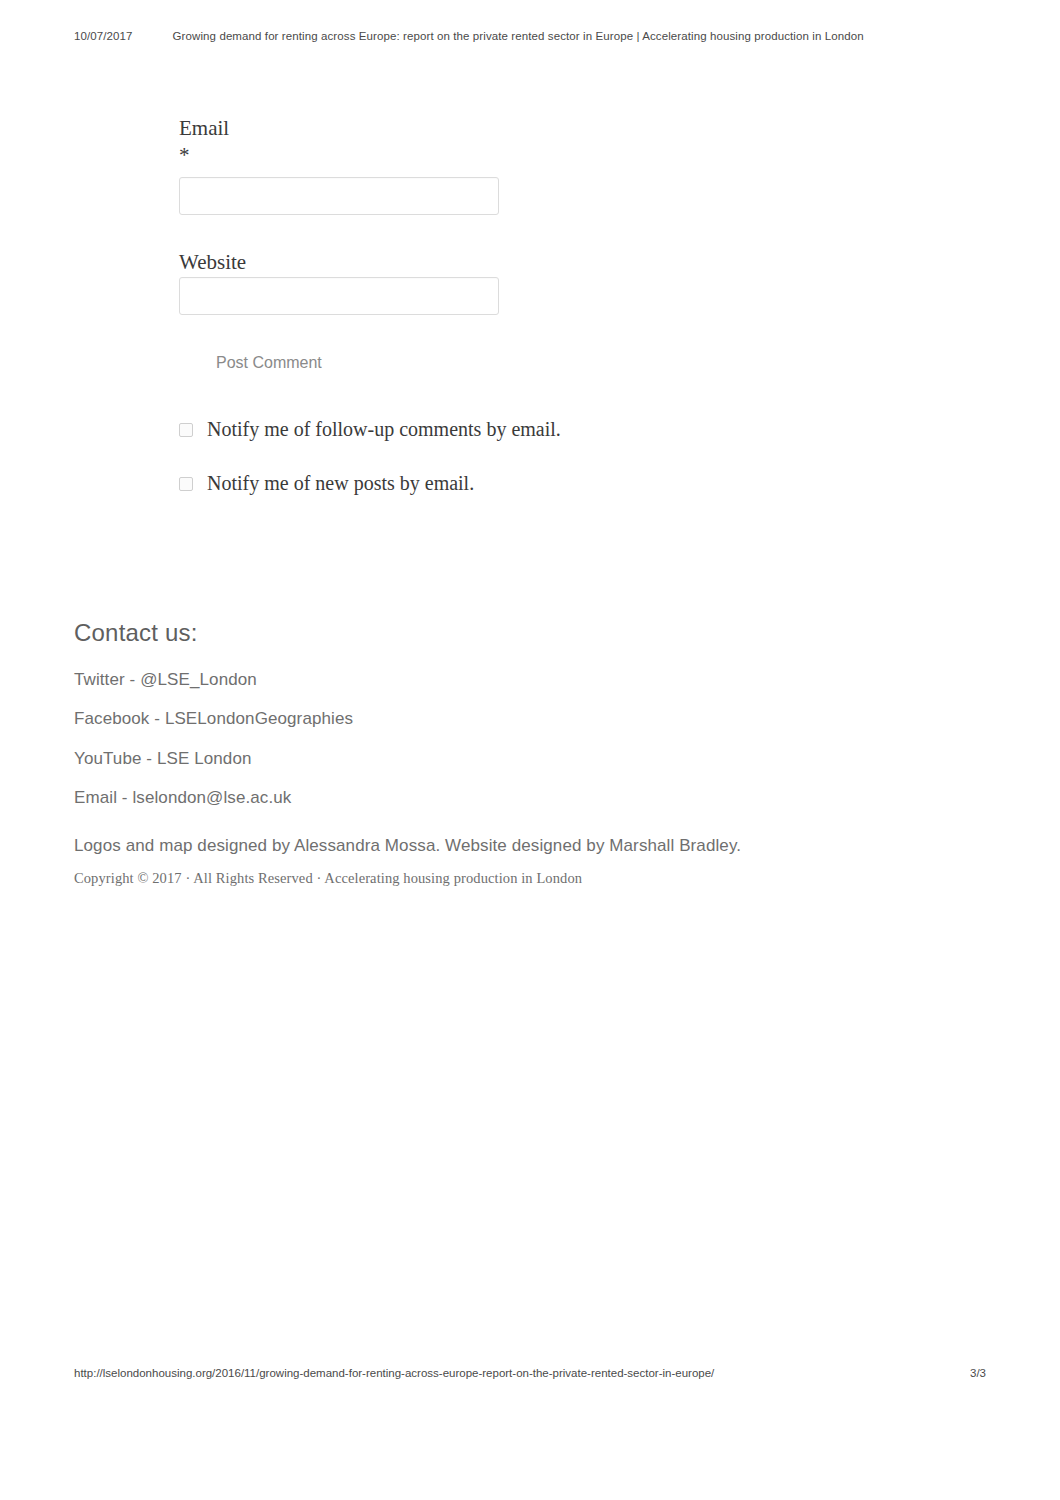10/07/2017
Growing demand for renting across Europe: report on the private rented sector in Europe | Accelerating housing production in London
Email
*
Website
Notify me of follow-up comments by email.
Notify me of new posts by email.
Contact us:
Twitter - @LSE_London
Facebook - LSELondonGeographies
YouTube - LSE London
Email - lselondon@lse.ac.uk
Logos and map designed by Alessandra Mossa. Website designed by Marshall Bradley.
Copyright © 2017 · All Rights Reserved · Accelerating housing production in London
http://lselondonhousing.org/2016/11/growing-demand-for-renting-across-europe-report-on-the-private-rented-sector-in-europe/
3/3